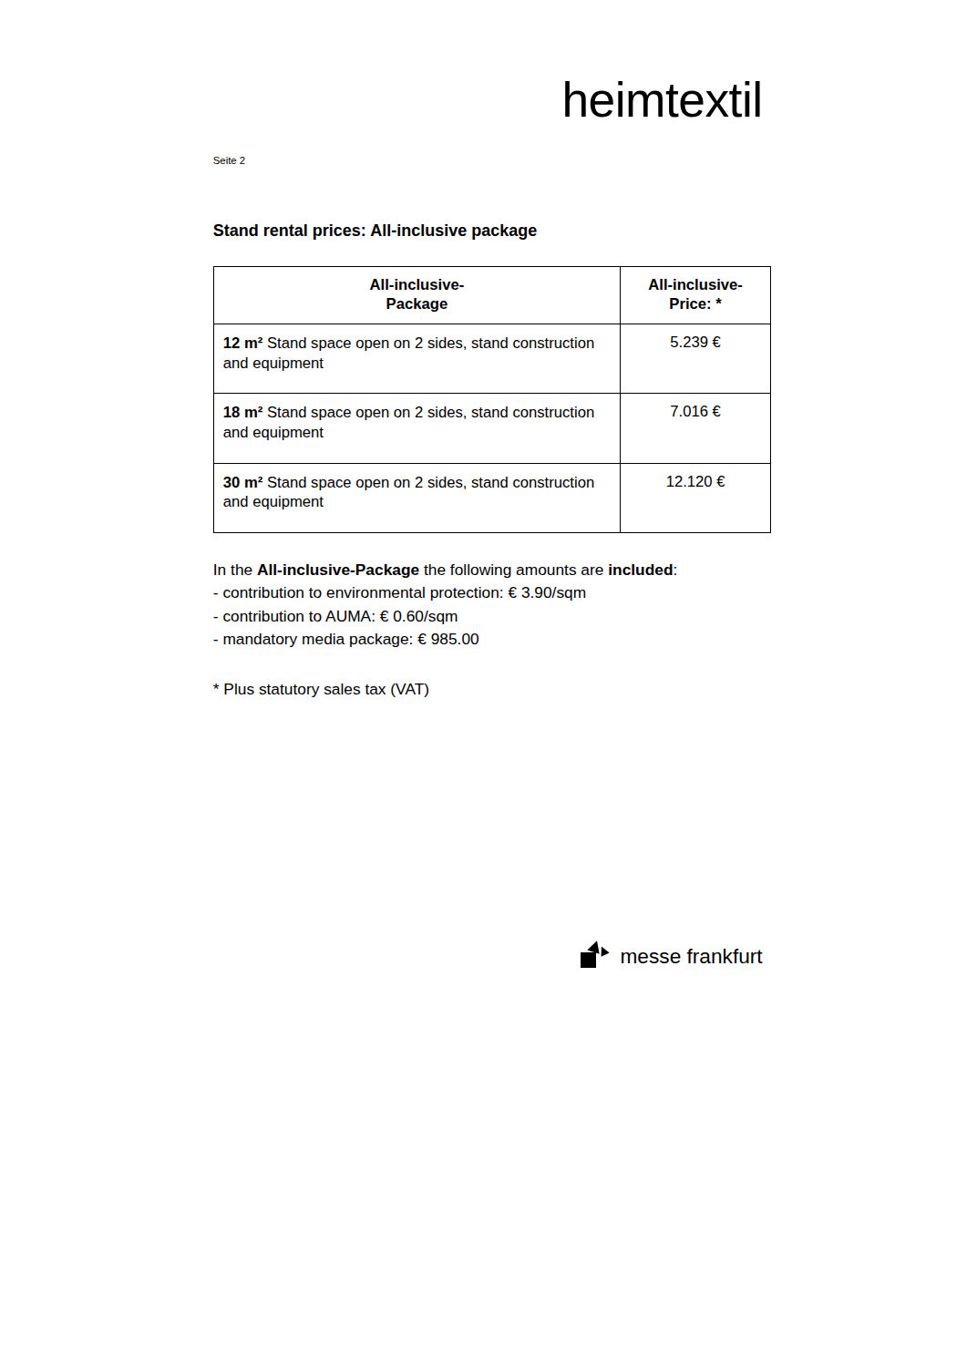heimtextil
Seite 2
Stand rental prices: All-inclusive package
| All-inclusive- Package | All-inclusive- Price: * |
| --- | --- |
| 12 m² Stand space open on 2 sides, stand construction and equipment | 5.239 € |
| 18 m² Stand space open on 2 sides, stand construction and equipment | 7.016 € |
| 30 m² Stand space open on 2 sides, stand construction and equipment | 12.120 € |
In the All-inclusive-Package the following amounts are included:
- contribution to environmental protection: € 3.90/sqm
- contribution to AUMA: € 0.60/sqm
- mandatory media package: € 985.00
* Plus statutory sales tax (VAT)
messe frankfurt